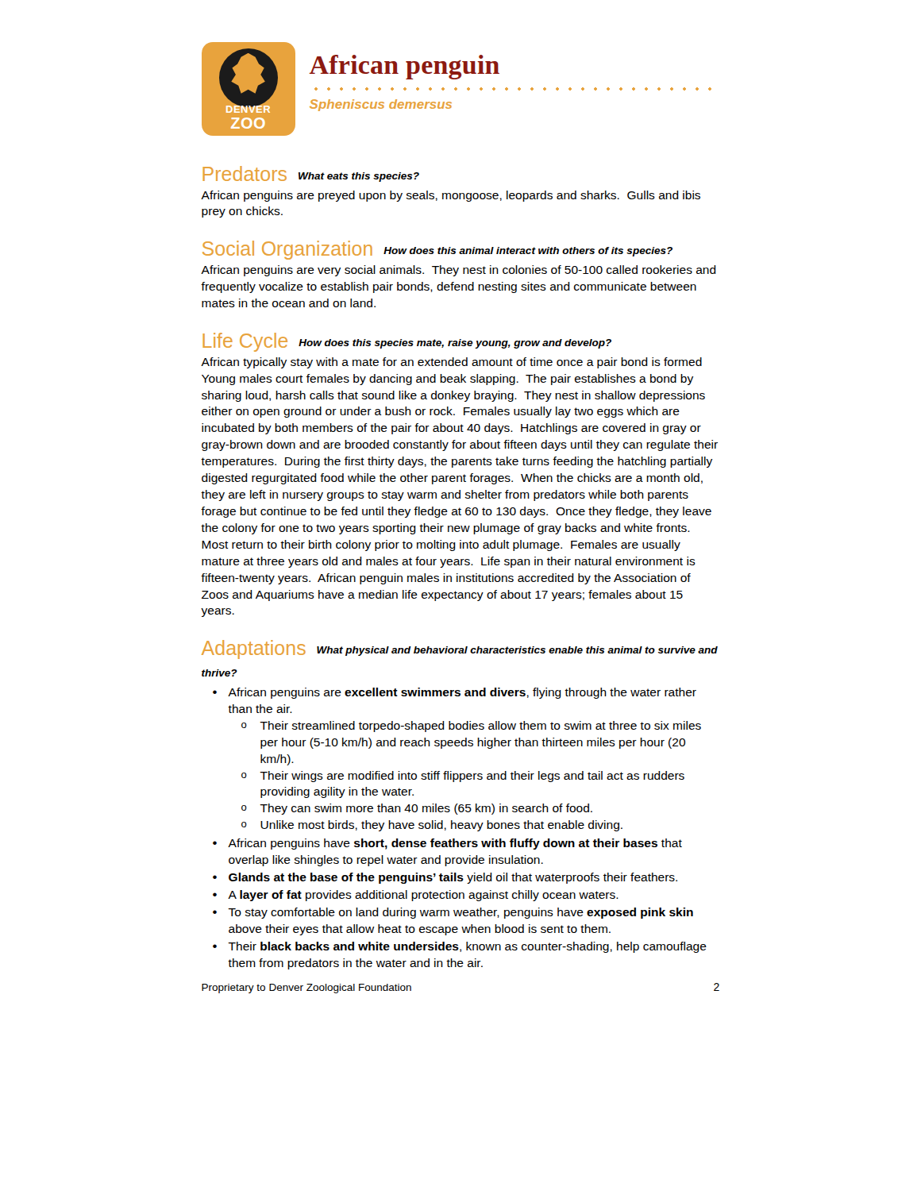DENVER ZOO
African penguin
Spheniscus demersus
Predators What eats this species?
African penguins are preyed upon by seals, mongoose, leopards and sharks. Gulls and ibis prey on chicks.
Social Organization How does this animal interact with others of its species?
African penguins are very social animals. They nest in colonies of 50-100 called rookeries and frequently vocalize to establish pair bonds, defend nesting sites and communicate between mates in the ocean and on land.
Life Cycle How does this species mate, raise young, grow and develop?
African typically stay with a mate for an extended amount of time once a pair bond is formed Young males court females by dancing and beak slapping. The pair establishes a bond by sharing loud, harsh calls that sound like a donkey braying. They nest in shallow depressions either on open ground or under a bush or rock. Females usually lay two eggs which are incubated by both members of the pair for about 40 days. Hatchlings are covered in gray or gray-brown down and are brooded constantly for about fifteen days until they can regulate their temperatures. During the first thirty days, the parents take turns feeding the hatchling partially digested regurgitated food while the other parent forages. When the chicks are a month old, they are left in nursery groups to stay warm and shelter from predators while both parents forage but continue to be fed until they fledge at 60 to 130 days. Once they fledge, they leave the colony for one to two years sporting their new plumage of gray backs and white fronts. Most return to their birth colony prior to molting into adult plumage. Females are usually mature at three years old and males at four years. Life span in their natural environment is fifteen-twenty years. African penguin males in institutions accredited by the Association of Zoos and Aquariums have a median life expectancy of about 17 years; females about 15 years.
Adaptations What physical and behavioral characteristics enable this animal to survive and thrive?
African penguins are excellent swimmers and divers, flying through the water rather than the air.
Their streamlined torpedo-shaped bodies allow them to swim at three to six miles per hour (5-10 km/h) and reach speeds higher than thirteen miles per hour (20 km/h).
Their wings are modified into stiff flippers and their legs and tail act as rudders providing agility in the water.
They can swim more than 40 miles (65 km) in search of food.
Unlike most birds, they have solid, heavy bones that enable diving.
African penguins have short, dense feathers with fluffy down at their bases that overlap like shingles to repel water and provide insulation.
Glands at the base of the penguins’ tails yield oil that waterproofs their feathers.
A layer of fat provides additional protection against chilly ocean waters.
To stay comfortable on land during warm weather, penguins have exposed pink skin above their eyes that allow heat to escape when blood is sent to them.
Their black backs and white undersides, known as counter-shading, help camouflage them from predators in the water and in the air.
Proprietary to Denver Zoological Foundation 2